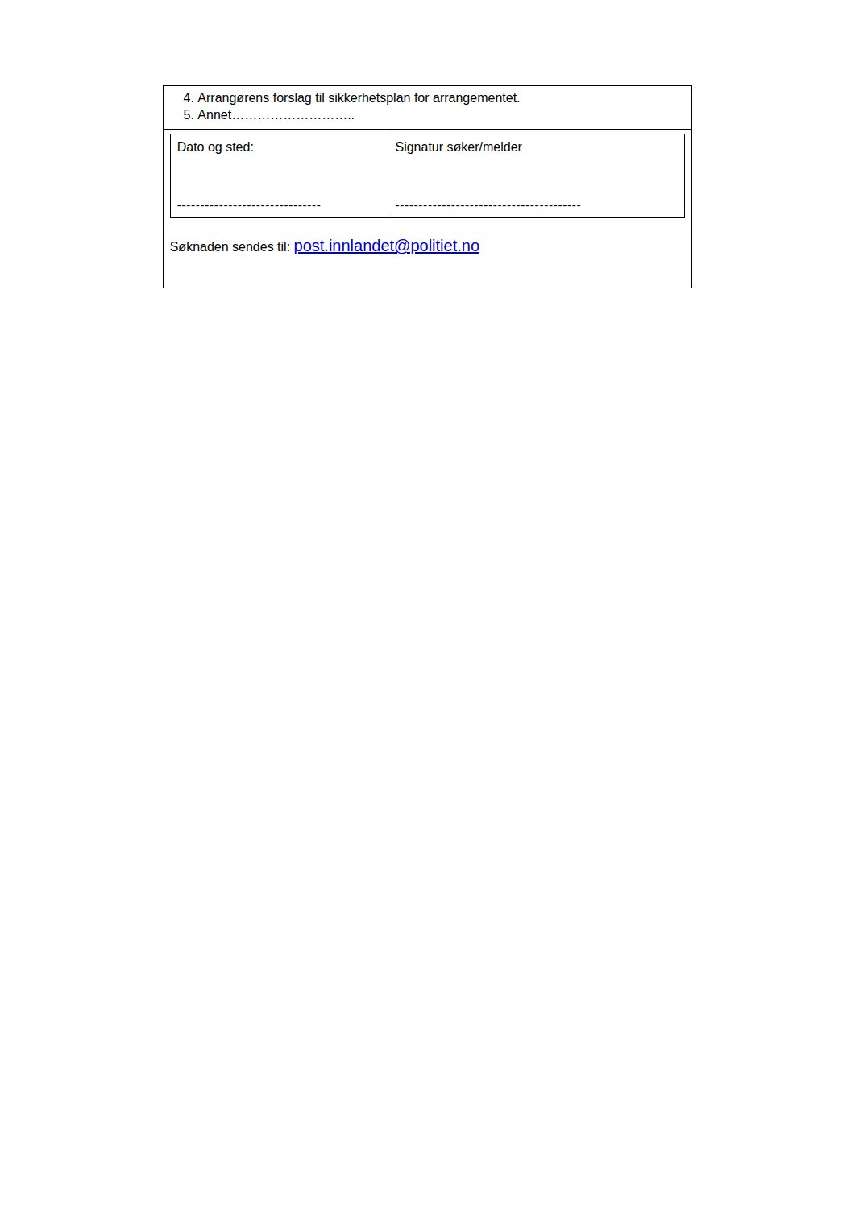| Arrangørens forslag til sikkerhetsplan for arrangementet. Annet……………………….. |
| / Dato og sted: ------------------------------- / Signatur søker/melder ---------------------------------------- / |
| Søknaden sendes til: post.innlandet@politiet.no |